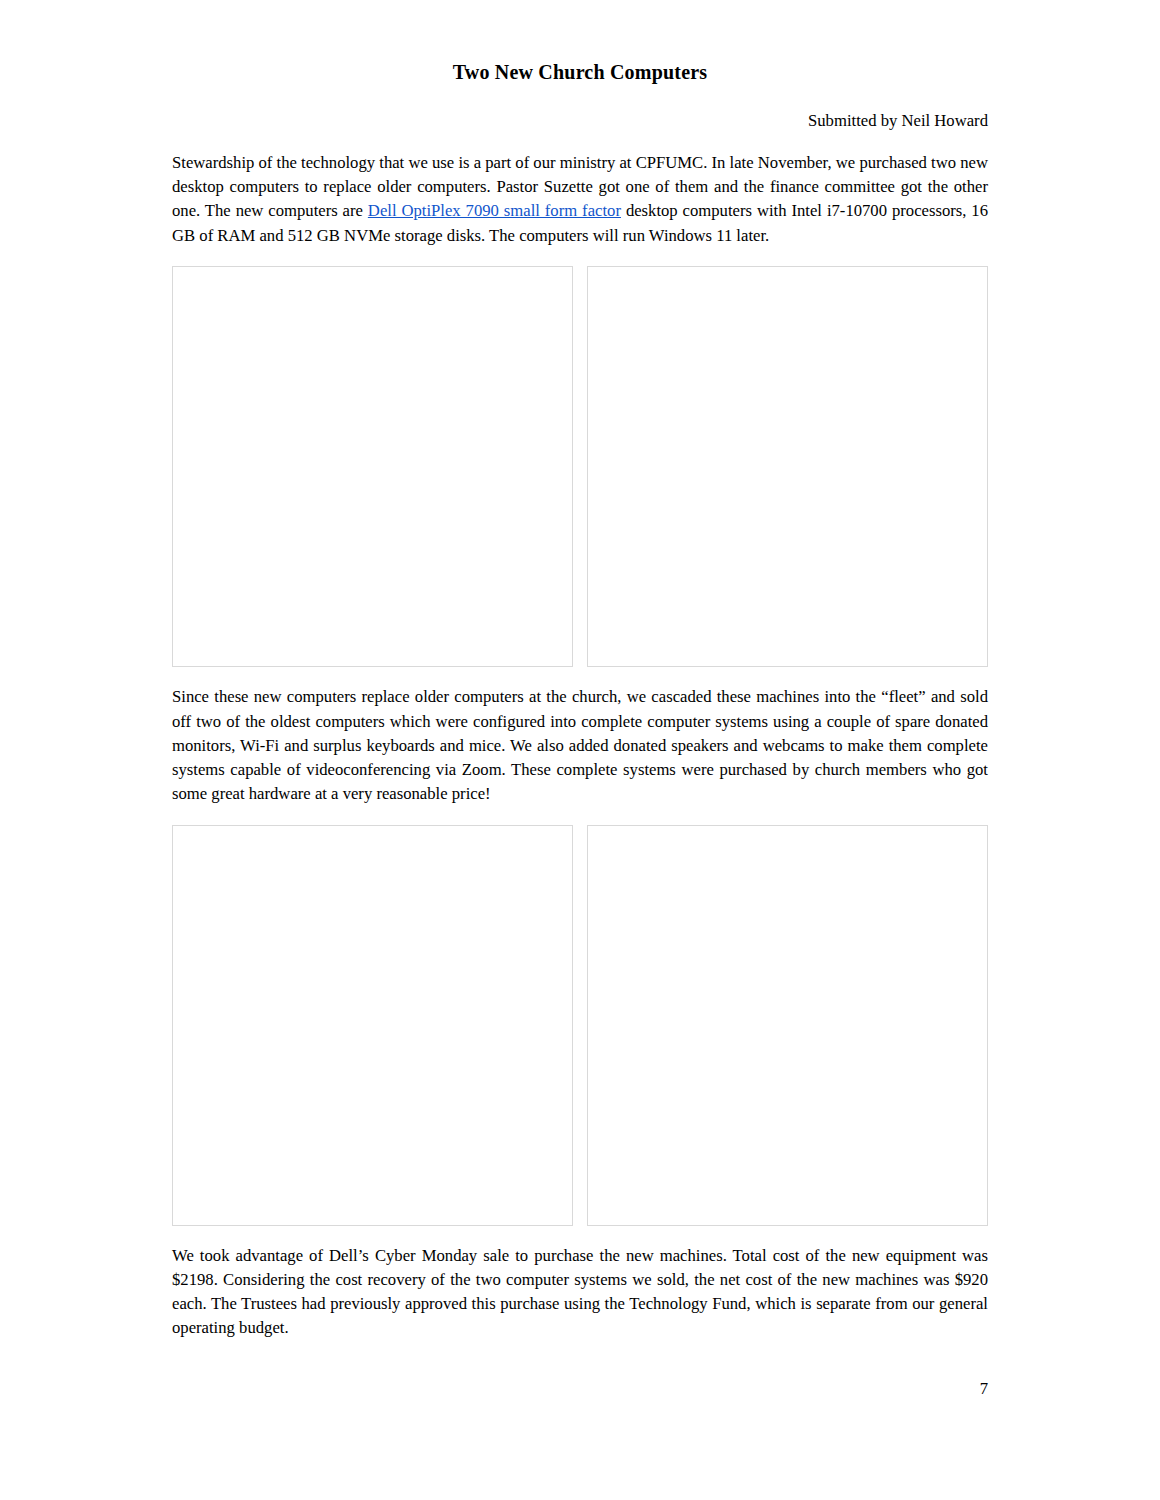Two New Church Computers
Submitted by Neil Howard
Stewardship of the technology that we use is a part of our ministry at CPFUMC. In late November, we purchased two new desktop computers to replace older computers. Pastor Suzette got one of them and the finance committee got the other one. The new computers are Dell OptiPlex 7090 small form factor desktop computers with Intel i7-10700 processors, 16 GB of RAM and 512 GB NVMe storage disks. The computers will run Windows 11 later.
Since these new computers replace older computers at the church, we cascaded these machines into the “fleet” and sold off two of the oldest computers which were configured into complete computer systems using a couple of spare donated monitors, Wi-Fi and surplus keyboards and mice. We also added donated speakers and webcams to make them complete systems capable of videoconferencing via Zoom. These complete systems were purchased by church members who got some great hardware at a very reasonable price!
We took advantage of Dell’s Cyber Monday sale to purchase the new machines. Total cost of the new equipment was $2198. Considering the cost recovery of the two computer systems we sold, the net cost of the new machines was $920 each. The Trustees had previously approved this purchase using the Technology Fund, which is separate from our general operating budget.
7